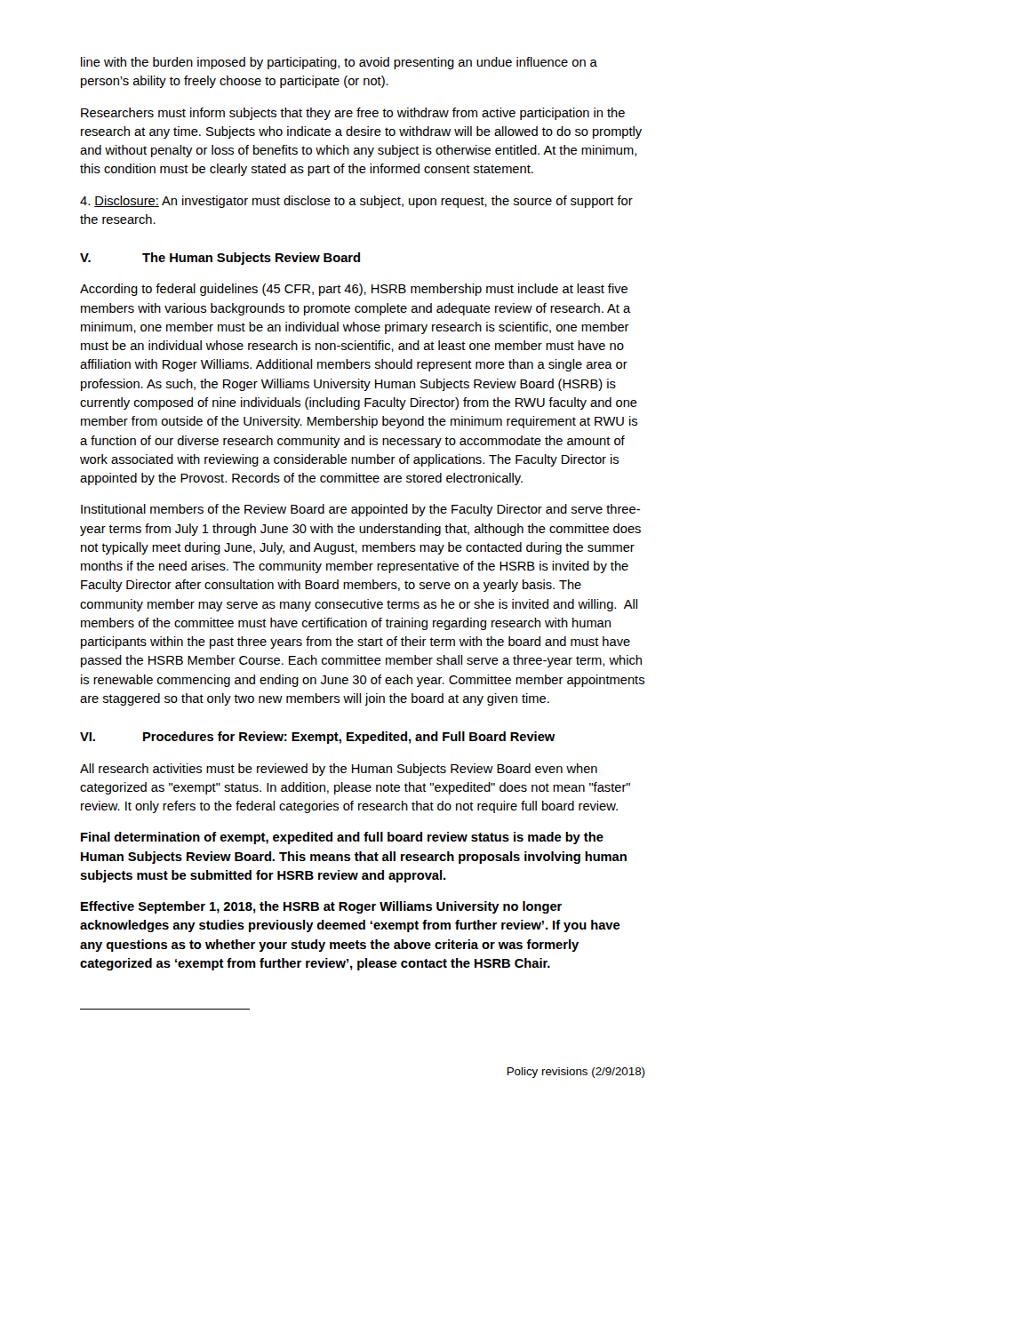line with the burden imposed by participating, to avoid presenting an undue influence on a person’s ability to freely choose to participate (or not).
Researchers must inform subjects that they are free to withdraw from active participation in the research at any time. Subjects who indicate a desire to withdraw will be allowed to do so promptly and without penalty or loss of benefits to which any subject is otherwise entitled. At the minimum, this condition must be clearly stated as part of the informed consent statement.
4. Disclosure: An investigator must disclose to a subject, upon request, the source of support for the research.
V. The Human Subjects Review Board
According to federal guidelines (45 CFR, part 46), HSRB membership must include at least five members with various backgrounds to promote complete and adequate review of research. At a minimum, one member must be an individual whose primary research is scientific, one member must be an individual whose research is non-scientific, and at least one member must have no affiliation with Roger Williams. Additional members should represent more than a single area or profession. As such, the Roger Williams University Human Subjects Review Board (HSRB) is currently composed of nine individuals (including Faculty Director) from the RWU faculty and one member from outside of the University. Membership beyond the minimum requirement at RWU is a function of our diverse research community and is necessary to accommodate the amount of work associated with reviewing a considerable number of applications. The Faculty Director is appointed by the Provost. Records of the committee are stored electronically.
Institutional members of the Review Board are appointed by the Faculty Director and serve three-year terms from July 1 through June 30 with the understanding that, although the committee does not typically meet during June, July, and August, members may be contacted during the summer months if the need arises. The community member representative of the HSRB is invited by the Faculty Director after consultation with Board members, to serve on a yearly basis. The community member may serve as many consecutive terms as he or she is invited and willing. All members of the committee must have certification of training regarding research with human participants within the past three years from the start of their term with the board and must have passed the HSRB Member Course. Each committee member shall serve a three-year term, which is renewable commencing and ending on June 30 of each year. Committee member appointments are staggered so that only two new members will join the board at any given time.
VI. Procedures for Review: Exempt, Expedited, and Full Board Review
All research activities must be reviewed by the Human Subjects Review Board even when categorized as "exempt" status. In addition, please note that "expedited" does not mean "faster" review. It only refers to the federal categories of research that do not require full board review.
Final determination of exempt, expedited and full board review status is made by the Human Subjects Review Board. This means that all research proposals involving human subjects must be submitted for HSRB review and approval.
Effective September 1, 2018, the HSRB at Roger Williams University no longer acknowledges any studies previously deemed ‘exempt from further review’. If you have any questions as to whether your study meets the above criteria or was formerly categorized as ‘exempt from further review’, please contact the HSRB Chair.
Policy revisions (2/9/2018)